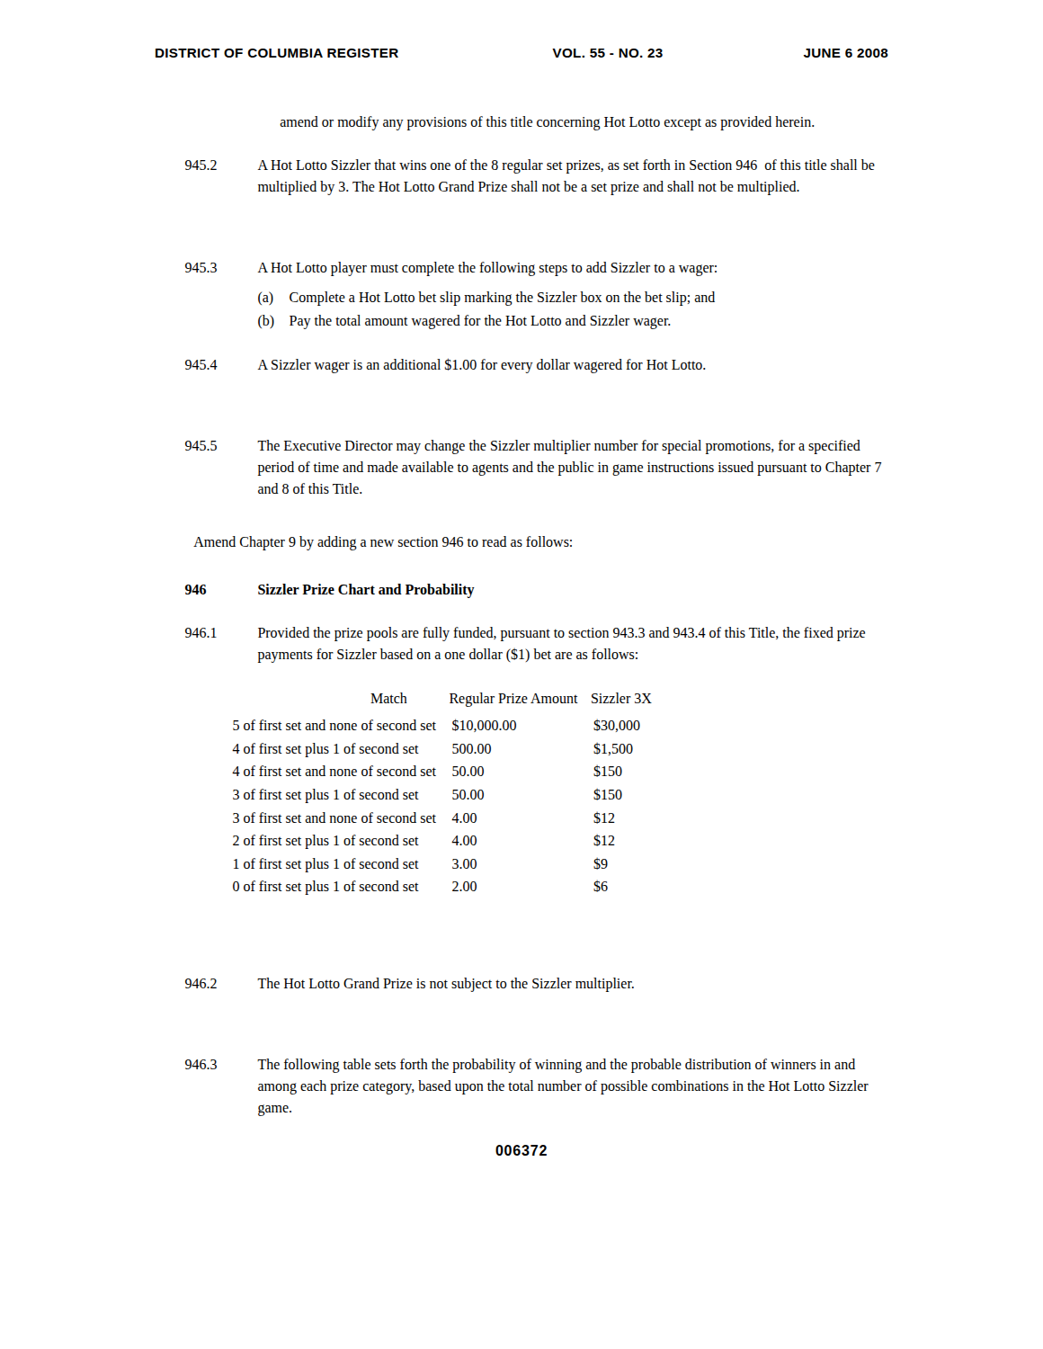DISTRICT OF COLUMBIA REGISTER VOL. 55 - NO. 23 JUNE 6 2008
amend or modify any provisions of this title concerning Hot Lotto except as provided herein.
945.2 A Hot Lotto Sizzler that wins one of the 8 regular set prizes, as set forth in Section 946 of this title shall be multiplied by 3. The Hot Lotto Grand Prize shall not be a set prize and shall not be multiplied.
945.3 A Hot Lotto player must complete the following steps to add Sizzler to a wager:
(a) Complete a Hot Lotto bet slip marking the Sizzler box on the bet slip; and
(b) Pay the total amount wagered for the Hot Lotto and Sizzler wager.
945.4 A Sizzler wager is an additional $1.00 for every dollar wagered for Hot Lotto.
945.5 The Executive Director may change the Sizzler multiplier number for special promotions, for a specified period of time and made available to agents and the public in game instructions issued pursuant to Chapter 7 and 8 of this Title.
Amend Chapter 9 by adding a new section 946 to read as follows:
946 Sizzler Prize Chart and Probability
946.1 Provided the prize pools are fully funded, pursuant to section 943.3 and 943.4 of this Title, the fixed prize payments for Sizzler based on a one dollar ($1) bet are as follows:
| Match | Regular Prize Amount | Sizzler 3X |
| --- | --- | --- |
| 5 of first set and none of second set | $10,000.00 | $30,000 |
| 4 of first set plus 1 of second set | 500.00 | $1,500 |
| 4 of first set and none of second set | 50.00 | $150 |
| 3 of first set plus 1 of second set | 50.00 | $150 |
| 3 of first set and none of second set | 4.00 | $12 |
| 2 of first set plus 1 of second set | 4.00 | $12 |
| 1 of first set plus 1 of second set | 3.00 | $9 |
| 0 of first set plus 1 of second set | 2.00 | $6 |
946.2 The Hot Lotto Grand Prize is not subject to the Sizzler multiplier.
946.3 The following table sets forth the probability of winning and the probable distribution of winners in and among each prize category, based upon the total number of possible combinations in the Hot Lotto Sizzler game.
006372